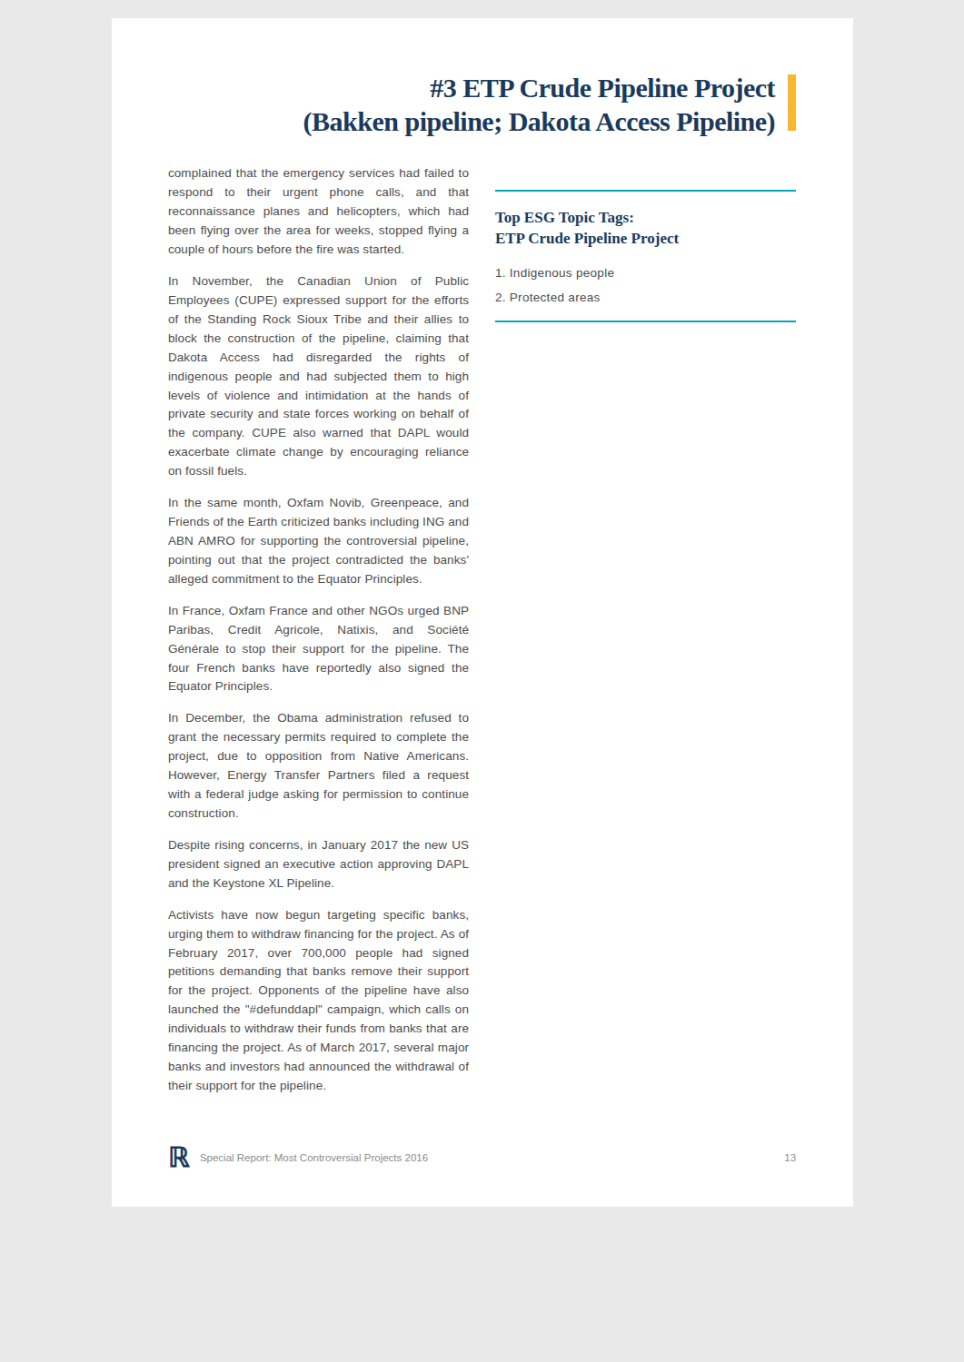#3 ETP Crude Pipeline Project
(Bakken pipeline; Dakota Access Pipeline)
complained that the emergency services had failed to respond to their urgent phone calls, and that reconnaissance planes and helicopters, which had been flying over the area for weeks, stopped flying a couple of hours before the fire was started.
In November, the Canadian Union of Public Employees (CUPE) expressed support for the efforts of the Standing Rock Sioux Tribe and their allies to block the construction of the pipeline, claiming that Dakota Access had disregarded the rights of indigenous people and had subjected them to high levels of violence and intimidation at the hands of private security and state forces working on behalf of the company. CUPE also warned that DAPL would exacerbate climate change by encouraging reliance on fossil fuels.
In the same month, Oxfam Novib, Greenpeace, and Friends of the Earth criticized banks including ING and ABN AMRO for supporting the controversial pipeline, pointing out that the project contradicted the banks' alleged commitment to the Equator Principles.
In France, Oxfam France and other NGOs urged BNP Paribas, Credit Agricole, Natixis, and Société Générale to stop their support for the pipeline. The four French banks have reportedly also signed the Equator Principles.
In December, the Obama administration refused to grant the necessary permits required to complete the project, due to opposition from Native Americans. However, Energy Transfer Partners filed a request with a federal judge asking for permission to continue construction.
Despite rising concerns, in January 2017 the new US president signed an executive action approving DAPL and the Keystone XL Pipeline.
Activists have now begun targeting specific banks, urging them to withdraw financing for the project. As of February 2017, over 700,000 people had signed petitions demanding that banks remove their support for the project. Opponents of the pipeline have also launched the "#defunddapl" campaign, which calls on individuals to withdraw their funds from banks that are financing the project. As of March 2017, several major banks and investors had announced the withdrawal of their support for the pipeline.
Top ESG Topic Tags:
ETP Crude Pipeline Project
1. Indigenous people
2. Protected areas
ℝ
Special Report: Most Controversial Projects 2016
13